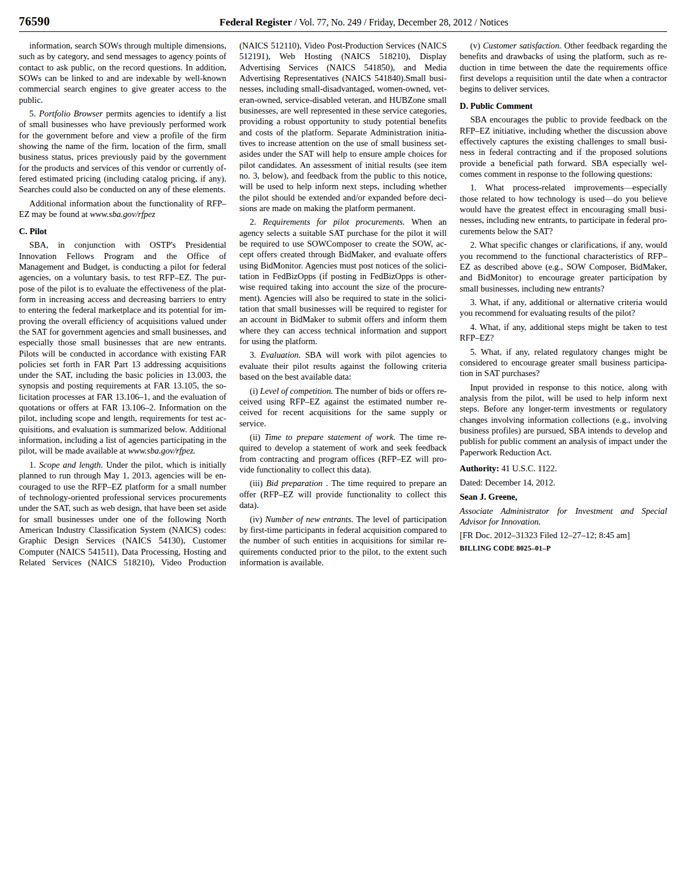76590
Federal Register / Vol. 77, No. 249 / Friday, December 28, 2012 / Notices
information, search SOWs through multiple dimensions, such as by category, and send messages to agency points of contact to ask public, on the record questions. In addition, SOWs can be linked to and are indexable by well-known commercial search engines to give greater access to the public.
5. Portfolio Browser permits agencies to identify a list of small businesses who have previously performed work for the government before and view a profile of the firm showing the name of the firm, location of the firm, small business status, prices previously paid by the government for the products and services of this vendor or currently offered estimated pricing (including catalog pricing, if any). Searches could also be conducted on any of these elements.
Additional information about the functionality of RFP–EZ may be found at www.sba.gov/rfpez
C. Pilot
SBA, in conjunction with OSTP's Presidential Innovation Fellows Program and the Office of Management and Budget, is conducting a pilot for federal agencies, on a voluntary basis, to test RFP–EZ. The purpose of the pilot is to evaluate the effectiveness of the platform in increasing access and decreasing barriers to entry to entering the federal marketplace and its potential for improving the overall efficiency of acquisitions valued under the SAT for government agencies and small businesses, and especially those small businesses that are new entrants. Pilots will be conducted in accordance with existing FAR policies set forth in FAR Part 13 addressing acquisitions under the SAT, including the basic policies in 13.003, the synopsis and posting requirements at FAR 13.105, the solicitation processes at FAR 13.106–1, and the evaluation of quotations or offers at FAR 13.106–2. Information on the pilot, including scope and length, requirements for test acquisitions, and evaluation is summarized below. Additional information, including a list of agencies participating in the pilot, will be made available at www.sba.gov/rfpez.
1. Scope and length. Under the pilot, which is initially planned to run through May 1, 2013, agencies will be encouraged to use the RFP–EZ platform for a small number of technology-oriented professional services procurements under the SAT, such as web design, that have been set aside for small businesses under one of the following North American Industry Classification System (NAICS) codes: Graphic Design Services (NAICS 54130), Customer Computer (NAICS 541511), Data Processing, Hosting and Related Services (NAICS 518210), Video Production (NAICS 512110), Video Post-Production Services (NAICS 512191), Web Hosting (NAICS 518210), Display Advertising Services (NAICS 541850), and Media Advertising Representatives (NAICS 541840).Small businesses, including small-disadvantaged, women-owned, veteran-owned, service-disabled veteran, and HUBZone small businesses, are well represented in these service categories, providing a robust opportunity to study potential benefits and costs of the platform. Separate Administration initiatives to increase attention on the use of small business set-asides under the SAT will help to ensure ample choices for pilot candidates. An assessment of initial results (see item no. 3, below), and feedback from the public to this notice, will be used to help inform next steps, including whether the pilot should be extended and/or expanded before decisions are made on making the platform permanent.
2. Requirements for pilot procurements. When an agency selects a suitable SAT purchase for the pilot it will be required to use SOWComposer to create the SOW, accept offers created through BidMaker, and evaluate offers using BidMonitor. Agencies must post notices of the solicitation in FedBizOpps (if posting in FedBizOpps is otherwise required taking into account the size of the procurement). Agencies will also be required to state in the solicitation that small businesses will be required to register for an account in BidMaker to submit offers and inform them where they can access technical information and support for using the platform.
3. Evaluation. SBA will work with pilot agencies to evaluate their pilot results against the following criteria based on the best available data:
(i) Level of competition. The number of bids or offers received using RFP–EZ against the estimated number received for recent acquisitions for the same supply or service.
(ii) Time to prepare statement of work. The time required to develop a statement of work and seek feedback from contracting and program offices (RFP–EZ will provide functionality to collect this data).
(iii) Bid preparation . The time required to prepare an offer (RFP–EZ will provide functionality to collect this data).
(iv) Number of new entrants. The level of participation by first-time participants in federal acquisition compared to the number of such entities in acquisitions for similar requirements conducted prior to the pilot, to the extent such information is available.
(v) Customer satisfaction. Other feedback regarding the benefits and drawbacks of using the platform, such as reduction in time between the date the requirements office first develops a requisition until the date when a contractor begins to deliver services.
D. Public Comment
SBA encourages the public to provide feedback on the RFP–EZ initiative, including whether the discussion above effectively captures the existing challenges to small business in federal contracting and if the proposed solutions provide a beneficial path forward. SBA especially welcomes comment in response to the following questions:
1. What process-related improvements—especially those related to how technology is used—do you believe would have the greatest effect in encouraging small businesses, including new entrants, to participate in federal procurements below the SAT?
2. What specific changes or clarifications, if any, would you recommend to the functional characteristics of RFP–EZ as described above (e.g., SOW Composer, BidMaker, and BidMonitor) to encourage greater participation by small businesses, including new entrants?
3. What, if any, additional or alternative criteria would you recommend for evaluating results of the pilot?
4. What, if any, additional steps might be taken to test RFP–EZ?
5. What, if any, related regulatory changes might be considered to encourage greater small business participation in SAT purchases?
Input provided in response to this notice, along with analysis from the pilot, will be used to help inform next steps. Before any longer-term investments or regulatory changes involving information collections (e.g., involving business profiles) are pursued, SBA intends to develop and publish for public comment an analysis of impact under the Paperwork Reduction Act.
Authority: 41 U.S.C. 1122.
Dated: December 14, 2012.
Sean J. Greene,
Associate Administrator for Investment and Special Advisor for Innovation.
[FR Doc. 2012–31323 Filed 12–27–12; 8:45 am]
BILLING CODE 8025–01–P